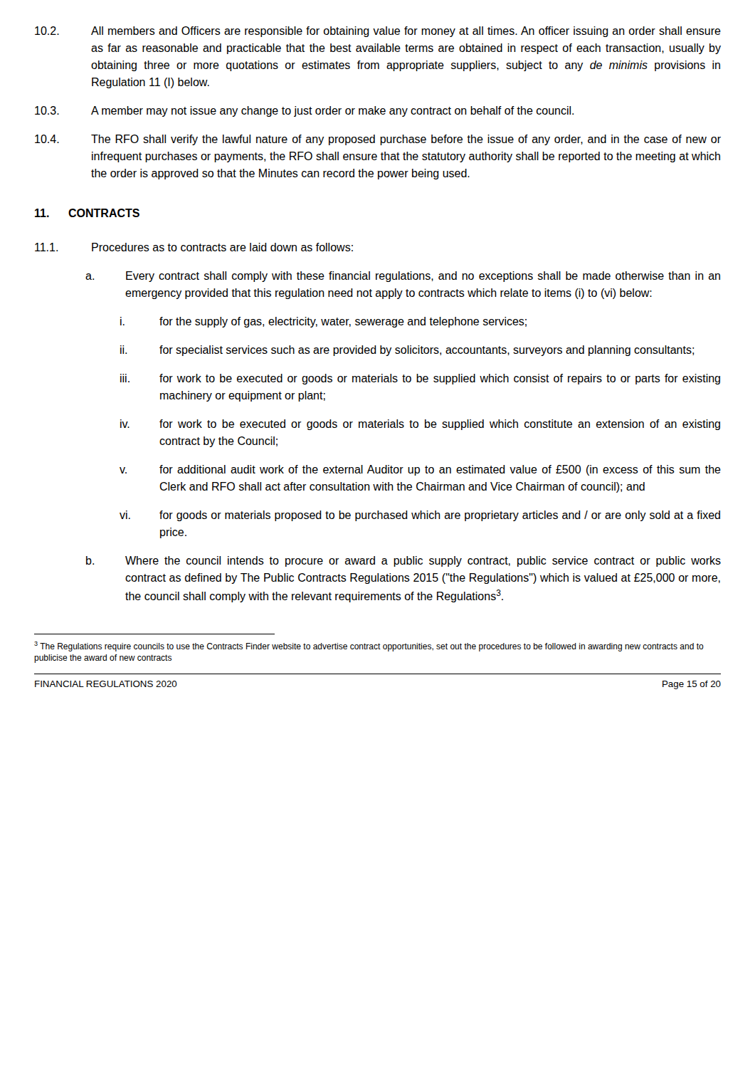10.2.
All members and Officers are responsible for obtaining value for money at all times. An officer issuing an order shall ensure as far as reasonable and practicable that the best available terms are obtained in respect of each transaction, usually by obtaining three or more quotations or estimates from appropriate suppliers, subject to any de minimis provisions in Regulation 11 (I) below.
10.3.
A member may not issue any change to just order or make any contract on behalf of the council.
10.4.
The RFO shall verify the lawful nature of any proposed purchase before the issue of any order, and in the case of new or infrequent purchases or payments, the RFO shall ensure that the statutory authority shall be reported to the meeting at which the order is approved so that the Minutes can record the power being used.
11. CONTRACTS
11.1.
Procedures as to contracts are laid down as follows:
a.
Every contract shall comply with these financial regulations, and no exceptions shall be made otherwise than in an emergency provided that this regulation need not apply to contracts which relate to items (i) to (vi) below:
i.
for the supply of gas, electricity, water, sewerage and telephone services;
ii.
for specialist services such as are provided by solicitors, accountants, surveyors and planning consultants;
iii.
for work to be executed or goods or materials to be supplied which consist of repairs to or parts for existing machinery or equipment or plant;
iv.
for work to be executed or goods or materials to be supplied which constitute an extension of an existing contract by the Council;
v.
for additional audit work of the external Auditor up to an estimated value of £500 (in excess of this sum the Clerk and RFO shall act after consultation with the Chairman and Vice Chairman of council); and
vi.
for goods or materials proposed to be purchased which are proprietary articles and / or are only sold at a fixed price.
b.
Where the council intends to procure or award a public supply contract, public service contract or public works contract as defined by The Public Contracts Regulations 2015 ("the Regulations") which is valued at £25,000 or more, the council shall comply with the relevant requirements of the Regulations3.
3 The Regulations require councils to use the Contracts Finder website to advertise contract opportunities, set out the procedures to be followed in awarding new contracts and to publicise the award of new contracts
FINANCIAL REGULATIONS 2020 Page 15 of 20